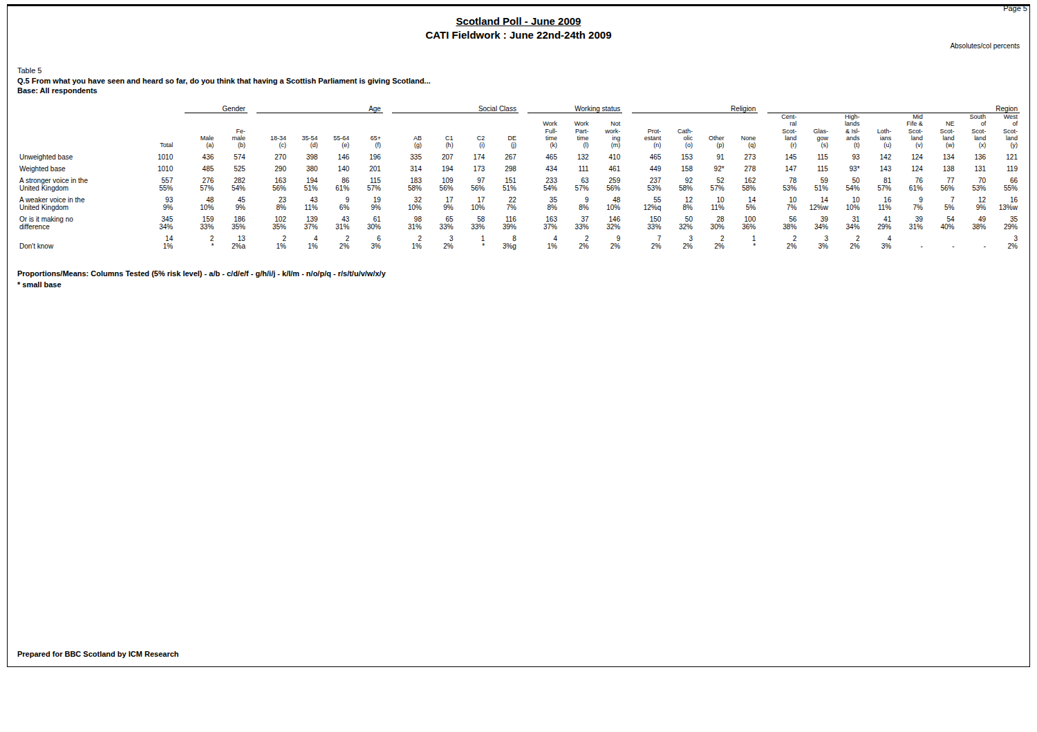Page 5
Scotland Poll - June 2009
CATI Fieldwork : June 22nd-24th 2009
Absolutes/col percents
Table 5
Q.5 From what you have seen and heard so far, do you think that having a Scottish Parliament is giving Scotland...
Base: All respondents
| | | | Gender | | Age | | Social Class | | Working status | | Religion | | Region |
| | Total | | Male (a) | Fe- male (b) | | 18-34 (c) | 35-54 (d) | 55-64 (e) | 65+ (f) | | AB (g) | C1 (h) | C2 (i) | DE (j) | | Work Full- time (k) | Work Part- time (l) | Not work- ing (m) | | Prot- estant (n) | Cath- olic (o) | Other (p) | None (q) | | Cent- ral Scot- land (r) | Glas- gow (s) | High- lands & Isl- ands (t) | Loth- ians (u) | Mid Fife & Scot- land (v) | NE Scot- land (w) | South of Scot- land (x) | West of Scot- land (y) |
| Unweighted base | 1010 | | 436 | 574 | | 270 | 398 | 146 | 196 | | 335 | 207 | 174 | 267 | | 465 | 132 | 410 | | 465 | 153 | 91 | 273 | | 145 | 115 | 93 | 142 | 124 | 134 | 136 | 121 |
| Weighted base | 1010 | | 485 | 525 | | 290 | 380 | 140 | 201 | | 314 | 194 | 173 | 298 | | 434 | 111 | 461 | | 449 | 158 | 92* | 278 | | 147 | 115 | 93* | 143 | 124 | 138 | 131 | 119 |
| A stronger voice in the United Kingdom | 557 55% | | 276 57% | 282 54% | | 163 56% | 194 51% | 86 61% | 115 57% | | 183 58% | 109 56% | 97 56% | 151 51% | | 233 54% | 63 57% | 259 56% | | 237 53% | 92 58% | 52 57% | 162 58% | | 78 53% | 59 51% | 50 54% | 81 57% | 76 61% | 77 56% | 70 53% | 66 55% |
| A weaker voice in the United Kingdom | 93 9% | | 48 10% | 45 9% | | 23 8% | 43 11% | 9 6% | 19 9% | | 32 10% | 17 9% | 17 10% | 22 7% | | 35 8% | 9 8% | 48 10% | | 55 12%q | 12 8% | 10 11% | 14 5% | | 10 7% | 14 12%w | 10 10% | 16 11% | 9 7% | 7 5% | 12 9% | 16 13%w |
| Or is it making no difference | 345 34% | | 159 33% | 186 35% | | 102 35% | 139 37% | 43 31% | 61 30% | | 98 31% | 65 33% | 58 33% | 116 39% | | 163 37% | 37 33% | 146 32% | | 150 33% | 50 32% | 28 30% | 100 36% | | 56 38% | 39 34% | 31 34% | 41 29% | 39 31% | 54 40% | 49 38% | 35 29% |
| Don't know | 14 1% | | 2 * | 13 2%a | | 2 1% | 4 1% | 2 2% | 6 3% | | 2 1% | 3 2% | 1 * | 8 3%g | | 4 1% | 2 2% | 9 2% | | 7 2% | 3 2% | 2 2% | 1 * | | 2 2% | 3 3% | 2 2% | 4 3% | - | - | - | 3 2% |
Proportions/Means: Columns Tested (5% risk level) - a/b - c/d/e/f - g/h/i/j - k/l/m - n/o/p/q - r/s/t/u/v/w/x/y
* small base
Prepared for BBC Scotland by ICM Research